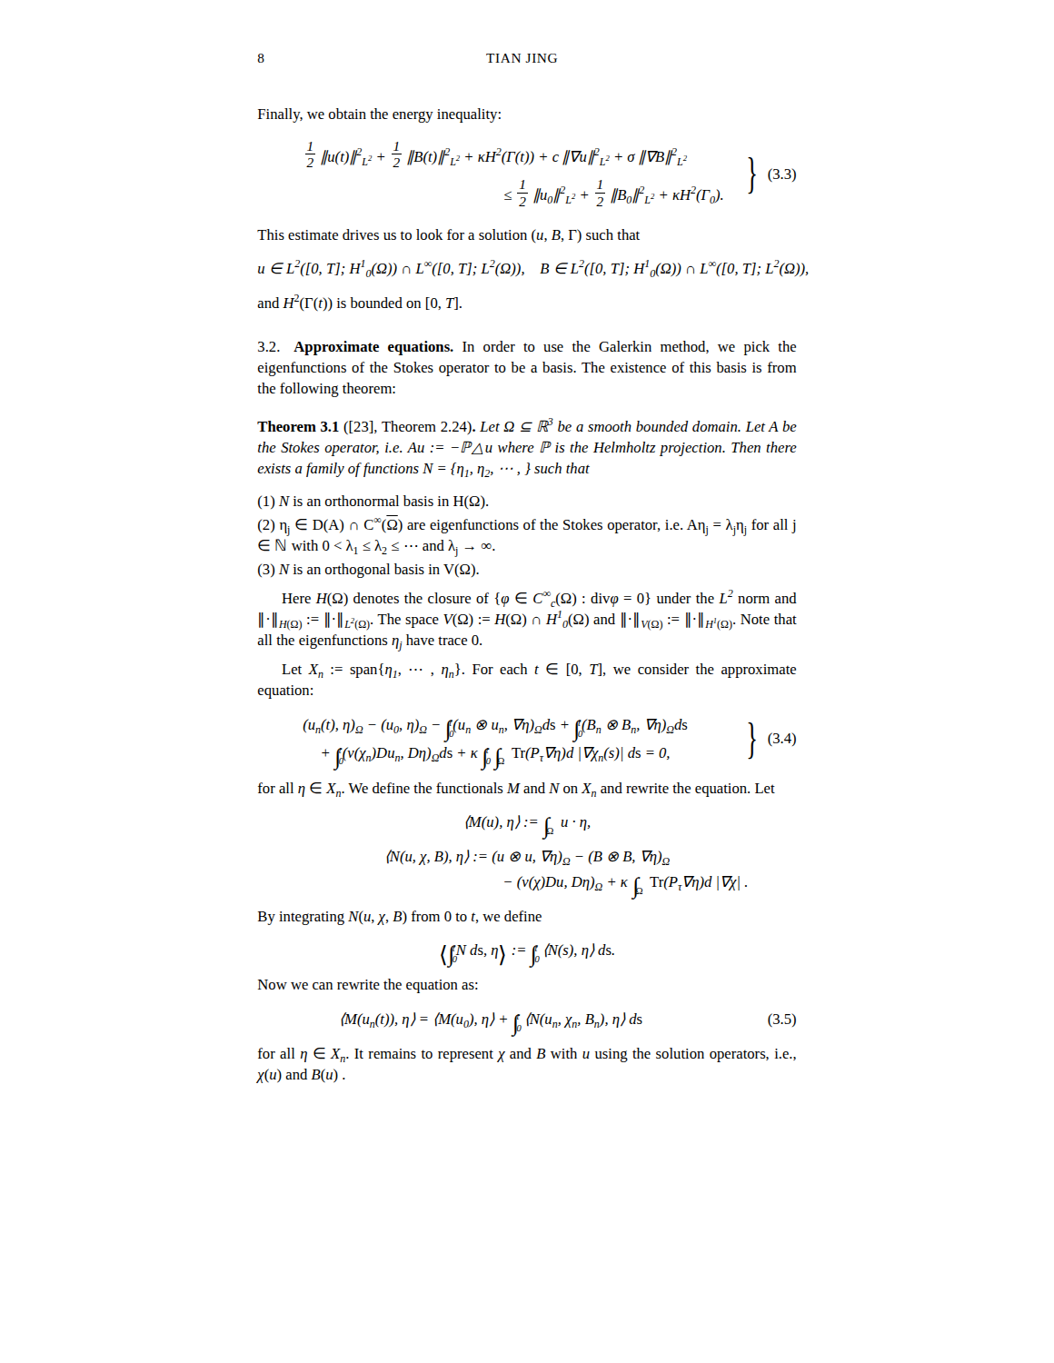8 TIAN JING
Finally, we obtain the energy inequality:
12 ∥u(t)∥2L2 + 12 ∥B(t)∥2L2 + κH2(Γ(t)) + c ∥∇u∥2L2 + σ ∥∇B∥2L2
≤ 12 ∥u0∥2L2 + 12 ∥B0∥2L2 + κH2(Γ0).
}(3.3)
This estimate drives us to look for a solution (u, B, Γ) such that
u ∈ L2([0, T]; H10(Ω)) ∩ L∞([0, T]; L2(Ω)), B ∈ L2([0, T]; H10(Ω)) ∩ L∞([0, T]; L2(Ω)),
and H2(Γ(t)) is bounded on [0, T].
3.2. Approximate equations. In order to use the Galerkin method, we pick the eigenfunctions of the Stokes operator to be a basis. The existence of this basis is from the following theorem:
Theorem 3.1 ([23], Theorem 2.24). Let Ω ⊆ ℝ3 be a smooth bounded domain. Let A be the Stokes operator, i.e. Au := −ℙ△u where ℙ is the Helmholtz projection. Then there exists a family of functions N = {η1, η2, ⋯ , } such that
(1) N is an orthonormal basis in H(Ω).
(2) ηj ∈ D(A) ∩ C∞(Ω) are eigenfunctions of the Stokes operator, i.e. Aηj = λjηj for all j ∈ ℕ with 0 < λ1 ≤ λ2 ≤ ⋯ and λj → ∞.
(3) N is an orthogonal basis in V(Ω).
Here H(Ω) denotes the closure of {φ ∈ C∞c(Ω) : divφ = 0} under the L2 norm and ∥·∥H(Ω) := ∥·∥L2(Ω). The space V(Ω) := H(Ω) ∩ H10(Ω) and ∥·∥V(Ω) := ∥·∥H1(Ω). Note that all the eigenfunctions ηj have trace 0.
Let Xn := span{η1, ⋯ , ηn}. For each t ∈ [0, T], we consider the approximate equation:
(un(t), η)Ω − (u0, η)Ω − t 0∫(un ⊗ un, ∇η)Ωds + t 0∫(Bn ⊗ Bn, ∇η)Ωds
+ t 0∫(ν(χn)Dun, Dη)Ωds + κ t 0∫ Ω∫ Tr(Pτ∇η)d |∇χn(s)| ds = 0,
}(3.4)
for all η ∈ Xn. We define the functionals M and N on Xn and rewrite the equation. Let
⟨M(u), η⟩ := Ω∫ u · η,
⟨N(u, χ, B), η⟩ := (u ⊗ u, ∇η)Ω − (B ⊗ B, ∇η)Ω − (ν(χ)Du, Dη)Ω + κ Ω∫ Tr(Pτ∇η)d |∇χ| .
By integrating N(u, χ, B) from 0 to t, we define
⟨t 0∫N ds, η⟩ := t 0∫ ⟨N(s), η⟩ ds.
Now we can rewrite the equation as:
⟨M(un(t)), η⟩ = ⟨M(u0), η⟩ + t 0∫ ⟨N(un, χn, Bn), η⟩ ds
(3.5)
for all η ∈ Xn. It remains to represent χ and B with u using the solution operators, i.e., χ(u) and B(u) .